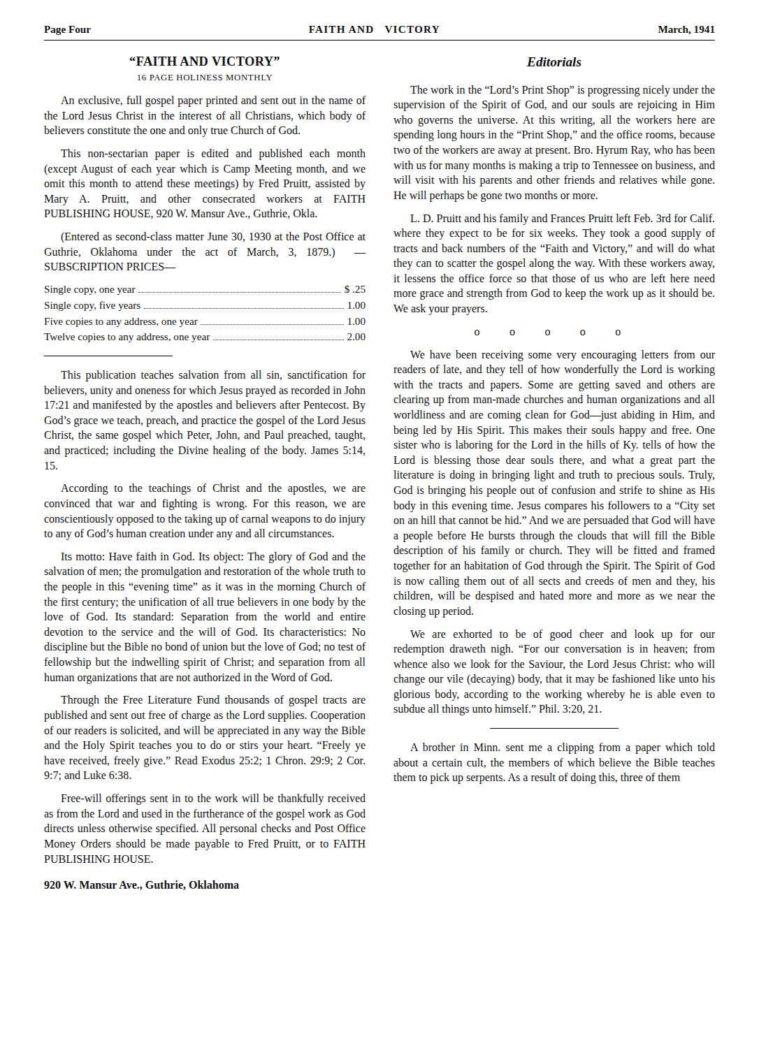Page Four FAITH AND VICTORY March, 1941
“FAITH AND VICTORY”
16 PAGE HOLINESS MONTHLY
An exclusive, full gospel paper printed and sent out in the name of the Lord Jesus Christ in the interest of all Christians, which body of believers constitute the one and only true Church of God.
This non-sectarian paper is edited and published each month (except August of each year which is Camp Meeting month, and we omit this month to attend these meetings) by Fred Pruitt, assisted by Mary A. Pruitt, and other consecrated workers at FAITH PUBLISHING HOUSE, 920 W. Mansur Ave., Guthrie, Okla.
(Entered as second-class matter June 30, 1930 at the Post Office at Guthrie, Oklahoma under the act of March, 3, 1879.) —SUBSCRIPTION PRICES—
Single copy, one year $ .25
Single copy, five years 1.00
Five copies to any address, one year 1.00
Twelve copies to any address, one year 2.00
This publication teaches salvation from all sin, sanctification for believers, unity and oneness for which Jesus prayed as recorded in John 17:21 and manifested by the apostles and believers after Pentecost. By God’s grace we teach, preach, and practice the gospel of the Lord Jesus Christ, the same gospel which Peter, John, and Paul preached, taught, and practiced; including the Divine healing of the body. James 5:14, 15.
According to the teachings of Christ and the apostles, we are convinced that war and fighting is wrong. For this reason, we are conscientiously opposed to the taking up of carnal weapons to do injury to any of God’s human creation under any and all circumstances.
Its motto: Have faith in God. Its object: The glory of God and the salvation of men; the promulgation and restoration of the whole truth to the people in this “evening time” as it was in the morning Church of the first century; the unification of all true believers in one body by the love of God. Its standard: Separation from the world and entire devotion to the service and the will of God. Its characteristics: No discipline but the Bible no bond of union but the love of God; no test of fellowship but the indwelling spirit of Christ; and separation from all human organizations that are not authorized in the Word of God.
Through the Free Literature Fund thousands of gospel tracts are published and sent out free of charge as the Lord supplies. Cooperation of our readers is solicited, and will be appreciated in any way the Bible and the Holy Spirit teaches you to do or stirs your heart. “Freely ye have received, freely give.” Read Exodus 25:2; 1 Chron. 29:9; 2 Cor. 9:7; and Luke 6:38.
Free-will offerings sent in to the work will be thankfully received as from the Lord and used in the furtherance of the gospel work as God directs unless otherwise specified. All personal checks and Post Office Money Orders should be made payable to Fred Pruitt, or to FAITH PUBLISHING HOUSE.
920 W. Mansur Ave., Guthrie, Oklahoma
Editorials
The work in the “Lord’s Print Shop” is progressing nicely under the supervision of the Spirit of God, and our souls are rejoicing in Him who governs the universe. At this writing, all the workers here are spending long hours in the “Print Shop,” and the office rooms, because two of the workers are away at present. Bro. Hyrum Ray, who has been with us for many months is making a trip to Tennessee on business, and will visit with his parents and other friends and relatives while gone. He will perhaps be gone two months or more.
L. D. Pruitt and his family and Frances Pruitt left Feb. 3rd for Calif. where they expect to be for six weeks. They took a good supply of tracts and back numbers of the “Faith and Victory,” and will do what they can to scatter the gospel along the way. With these workers away, it lessens the office force so that those of us who are left here need more grace and strength from God to keep the work up as it should be. We ask your prayers.
o o o o o
We have been receiving some very encouraging letters from our readers of late, and they tell of how wonderfully the Lord is working with the tracts and papers. Some are getting saved and others are clearing up from man-made churches and human organizations and all worldliness and are coming clean for God—just abiding in Him, and being led by His Spirit. This makes their souls happy and free. One sister who is laboring for the Lord in the hills of Ky. tells of how the Lord is blessing those dear souls there, and what a great part the literature is doing in bringing light and truth to precious souls. Truly, God is bringing his people out of confusion and strife to shine as His body in this evening time. Jesus compares his followers to a “City set on an hill that cannot be hid.” And we are persuaded that God will have a people before He bursts through the clouds that will fill the Bible description of his family or church. They will be fitted and framed together for an habitation of God through the Spirit. The Spirit of God is now calling them out of all sects and creeds of men and they, his children, will be despised and hated more and more as we near the closing up period.
We are exhorted to be of good cheer and look up for our redemption draweth nigh. “For our conversation is in heaven; from whence also we look for the Saviour, the Lord Jesus Christ: who will change our vile (decaying) body, that it may be fashioned like unto his glorious body, according to the working whereby he is able even to subdue all things unto himself.” Phil. 3:20, 21.
A brother in Minn. sent me a clipping from a paper which told about a certain cult, the members of which believe the Bible teaches them to pick up serpents. As a result of doing this, three of them